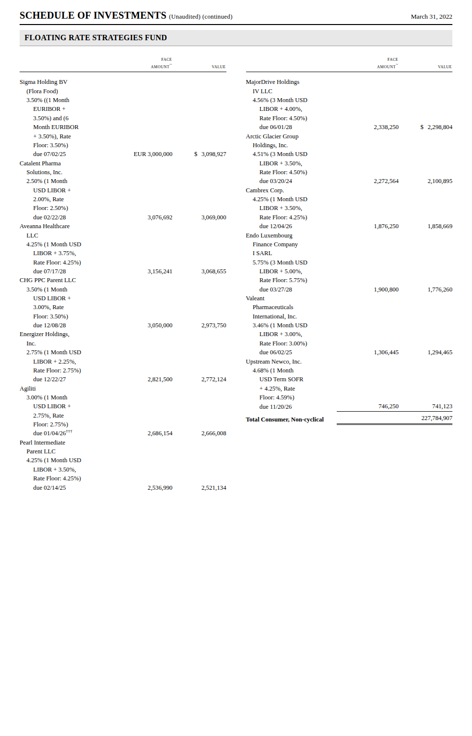SCHEDULE OF INVESTMENTS (Unaudited) (continued)
March 31, 2022
FLOATING RATE STRATEGIES FUND
| | Face Amount ~ | Value |
| --- | --- | --- |
| Sigma Holding BV | | |
| (Flora Food) | | |
| 3.50% ((1 Month | | |
| EURIBOR + | | |
| 3.50%) and (6 | | |
| Month EURIBOR | | |
| + 3.50%), Rate | | |
| Floor: 3.50%) | | |
| due 07/02/25 | EUR 3,000,000 | $ 3,098,927 |
| Catalent Pharma | | |
| Solutions, Inc. | | |
| 2.50% (1 Month | | |
| USD LIBOR + | | |
| 2.00%, Rate | | |
| Floor: 2.50%) | | |
| due 02/22/28 | 3,076,692 | 3,069,000 |
| Aveanna Healthcare | | |
| LLC | | |
| 4.25% (1 Month USD | | |
| LIBOR + 3.75%, | | |
| Rate Floor: 4.25%) | | |
| due 07/17/28 | 3,156,241 | 3,068,655 |
| CHG PPC Parent LLC | | |
| 3.50% (1 Month | | |
| USD LIBOR + | | |
| 3.00%, Rate | | |
| Floor: 3.50%) | | |
| due 12/08/28 | 3,050,000 | 2,973,750 |
| Energizer Holdings, | | |
| Inc. | | |
| 2.75% (1 Month USD | | |
| LIBOR + 2.25%, | | |
| Rate Floor: 2.75%) | | |
| due 12/22/27 | 2,821,500 | 2,772,124 |
| Agiliti | | |
| 3.00% (1 Month | | |
| USD LIBOR + | | |
| 2.75%, Rate | | |
| Floor: 2.75%) | | |
| due 01/04/26 ††† | 2,686,154 | 2,666,008 |
| Pearl Intermediate | | |
| Parent LLC | | |
| 4.25% (1 Month USD | | |
| LIBOR + 3.50%, | | |
| Rate Floor: 4.25%) | | |
| due 02/14/25 | 2,536,990 | 2,521,134 |
| | Face Amount ~ | Value |
| --- | --- | --- |
| MajorDrive Holdings | | |
| IV LLC | | |
| 4.56% (3 Month USD | | |
| LIBOR + 4.00%, | | |
| Rate Floor: 4.50%) | | |
| due 06/01/28 | 2,338,250 | $ 2,298,804 |
| Arctic Glacier Group | | |
| Holdings, Inc. | | |
| 4.51% (3 Month USD | | |
| LIBOR + 3.50%, | | |
| Rate Floor: 4.50%) | | |
| due 03/20/24 | 2,272,564 | 2,100,895 |
| Cambrex Corp. | | |
| 4.25% (1 Month USD | | |
| LIBOR + 3.50%, | | |
| Rate Floor: 4.25%) | | |
| due 12/04/26 | 1,876,250 | 1,858,669 |
| Endo Luxembourg | | |
| Finance Company | | |
| I SARL | | |
| 5.75% (3 Month USD | | |
| LIBOR + 5.00%, | | |
| Rate Floor: 5.75%) | | |
| due 03/27/28 | 1,900,800 | 1,776,260 |
| Valeant | | |
| Pharmaceuticals | | |
| International, Inc. | | |
| 3.46% (1 Month USD | | |
| LIBOR + 3.00%, | | |
| Rate Floor: 3.00%) | | |
| due 06/02/25 | 1,306,445 | 1,294,465 |
| Upstream Newco, Inc. | | |
| 4.68% (1 Month | | |
| USD Term SOFR | | |
| + 4.25%, Rate | | |
| Floor: 4.59%) | | |
| due 11/20/26 | 746,250 | 741,123 |
| Total Consumer, Non-cyclical | | 227,784,907 |